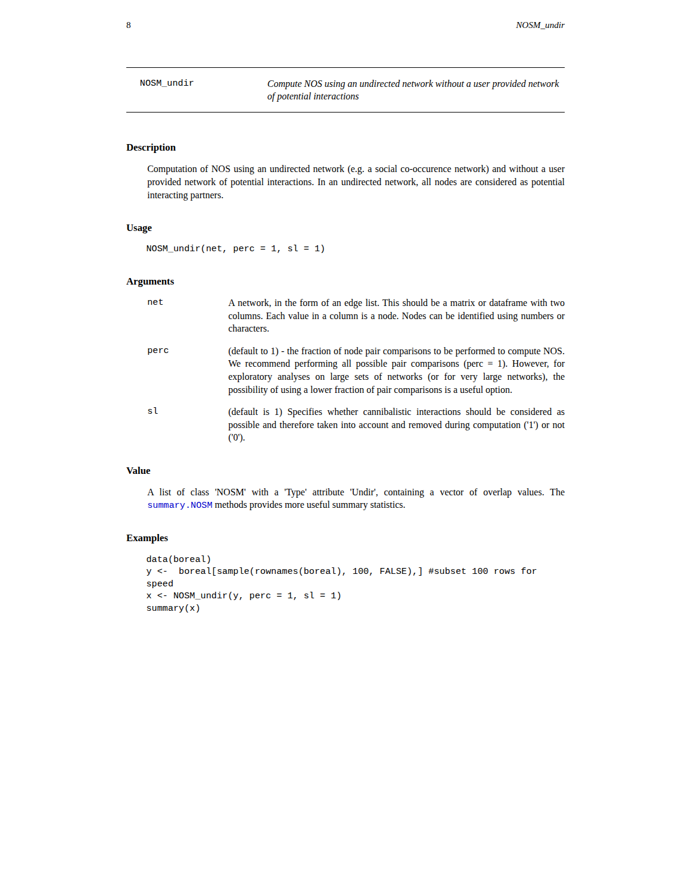8 NOSM_undir
| NOSM_undir | Compute NOS using an undirected network without a user provided network of potential interactions |
Description
Computation of NOS using an undirected network (e.g. a social co-occurence network) and without a user provided network of potential interactions. In an undirected network, all nodes are considered as potential interacting partners.
Usage
NOSM_undir(net, perc = 1, sl = 1)
Arguments
net
A network, in the form of an edge list. This should be a matrix or dataframe with two columns. Each value in a column is a node. Nodes can be identified using numbers or characters.
perc
(default to 1) - the fraction of node pair comparisons to be performed to compute NOS. We recommend performing all possible pair comparisons (perc = 1). However, for exploratory analyses on large sets of networks (or for very large networks), the possibility of using a lower fraction of pair comparisons is a useful option.
sl
(default is 1) Specifies whether cannibalistic interactions should be considered as possible and therefore taken into account and removed during computation ('1') or not ('0').
Value
A list of class 'NOSM' with a 'Type' attribute 'Undir', containing a vector of overlap values. The summary.NOSM methods provides more useful summary statistics.
Examples
data(boreal)
y <-  boreal[sample(rownames(boreal), 100, FALSE),] #subset 100 rows for speed
x <- NOSM_undir(y, perc = 1, sl = 1)
summary(x)